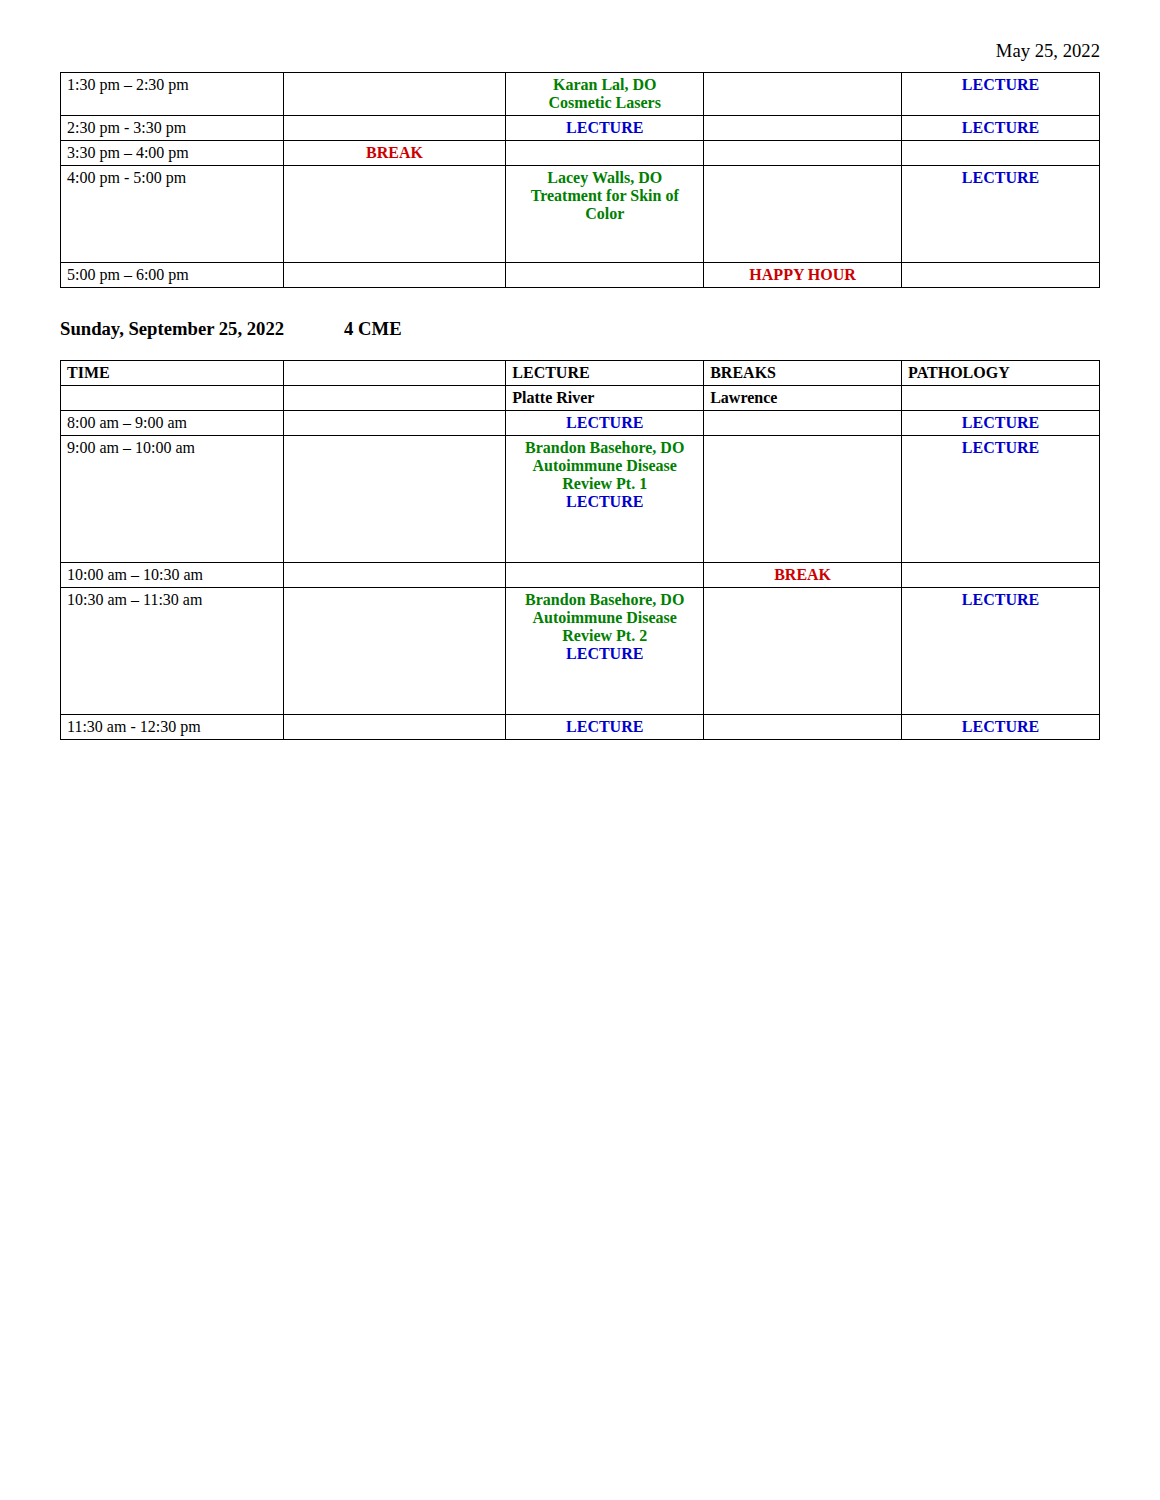May 25, 2022
| 1:30 pm – 2:30 pm | | Karan Lal, DO Cosmetic Lasers | | LECTURE |
| 2:30 pm - 3:30 pm | | LECTURE | | LECTURE |
| 3:30 pm – 4:00 pm | BREAK | | | |
| 4:00 pm - 5:00 pm | | Lacey Walls, DO Treatment for Skin of Color | | LECTURE |
| 5:00 pm – 6:00 pm | | | HAPPY HOUR | |
Sunday, September 25, 20224 CME
| TIME | | LECTURE | BREAKS | PATHOLOGY |
| | | Platte River | Lawrence | |
| 8:00 am – 9:00 am | | LECTURE | | LECTURE |
| 9:00 am – 10:00 am | | Brandon Basehore, DO Autoimmune Disease Review Pt. 1 LECTURE | | LECTURE |
| 10:00 am – 10:30 am | | | BREAK | |
| 10:30 am – 11:30 am | | Brandon Basehore, DO Autoimmune Disease Review Pt. 2 LECTURE | | LECTURE |
| 11:30 am - 12:30 pm | | LECTURE | | LECTURE |